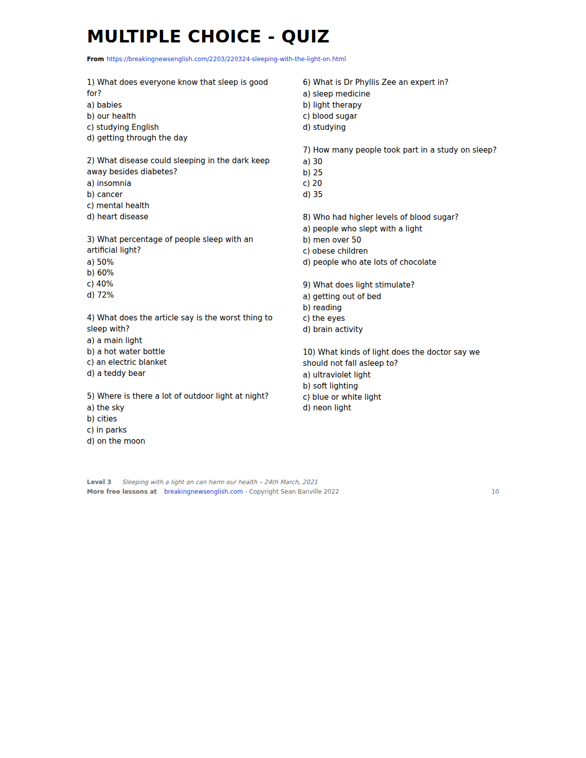MULTIPLE CHOICE - QUIZ
From https://breakingnewsenglish.com/2203/220324-sleeping-with-the-light-on.html
1) What does everyone know that sleep is good for?
a) babies
b) our health
c) studying English
d) getting through the day
2) What disease could sleeping in the dark keep away besides diabetes?
a) insomnia
b) cancer
c) mental health
d) heart disease
3) What percentage of people sleep with an artificial light?
a) 50%
b) 60%
c) 40%
d) 72%
4) What does the article say is the worst thing to sleep with?
a) a main light
b) a hot water bottle
c) an electric blanket
d) a teddy bear
5) Where is there a lot of outdoor light at night?
a) the sky
b) cities
c) in parks
d) on the moon
6) What is Dr Phyllis Zee an expert in?
a) sleep medicine
b) light therapy
c) blood sugar
d) studying
7) How many people took part in a study on sleep?
a) 30
b) 25
c) 20
d) 35
8) Who had higher levels of blood sugar?
a) people who slept with a light
b) men over 50
c) obese children
d) people who ate lots of chocolate
9) What does light stimulate?
a) getting out of bed
b) reading
c) the eyes
d) brain activity
10) What kinds of light does the doctor say we should not fall asleep to?
a) ultraviolet light
b) soft lighting
c) blue or white light
d) neon light
Level 3 Sleeping with a light on can harm our health – 24th March, 2021
More free lessons at breakingnewsenglish.com - Copyright Sean Banville 2022 10